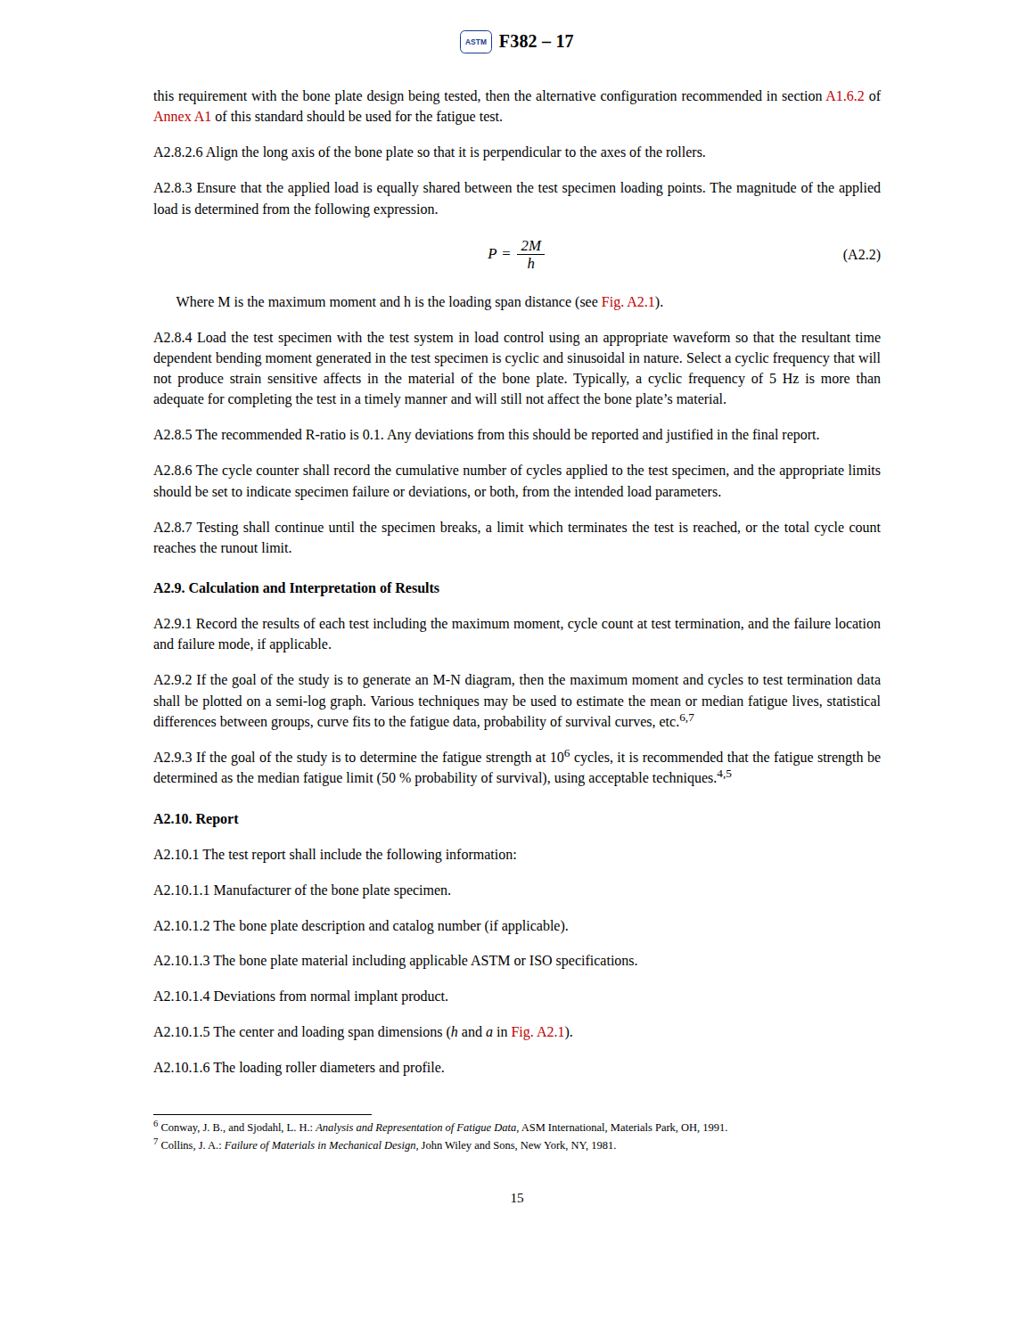F382 – 17
this requirement with the bone plate design being tested, then the alternative configuration recommended in section A1.6.2 of Annex A1 of this standard should be used for the fatigue test.
A2.8.2.6 Align the long axis of the bone plate so that it is perpendicular to the axes of the rollers.
A2.8.3 Ensure that the applied load is equally shared between the test specimen loading points. The magnitude of the applied load is determined from the following expression.
P = 2M h (A2.2)
Where M is the maximum moment and h is the loading span distance (see Fig. A2.1).
A2.8.4 Load the test specimen with the test system in load control using an appropriate waveform so that the resultant time dependent bending moment generated in the test specimen is cyclic and sinusoidal in nature. Select a cyclic frequency that will not produce strain sensitive affects in the material of the bone plate. Typically, a cyclic frequency of 5 Hz is more than adequate for completing the test in a timely manner and will still not affect the bone plate’s material.
A2.8.5 The recommended R-ratio is 0.1. Any deviations from this should be reported and justified in the final report.
A2.8.6 The cycle counter shall record the cumulative number of cycles applied to the test specimen, and the appropriate limits should be set to indicate specimen failure or deviations, or both, from the intended load parameters.
A2.8.7 Testing shall continue until the specimen breaks, a limit which terminates the test is reached, or the total cycle count reaches the runout limit.
A2.9. Calculation and Interpretation of Results
A2.9.1 Record the results of each test including the maximum moment, cycle count at test termination, and the failure location and failure mode, if applicable.
A2.9.2 If the goal of the study is to generate an M-N diagram, then the maximum moment and cycles to test termination data shall be plotted on a semi-log graph. Various techniques may be used to estimate the mean or median fatigue lives, statistical differences between groups, curve fits to the fatigue data, probability of survival curves, etc.6,7
A2.9.3 If the goal of the study is to determine the fatigue strength at 106 cycles, it is recommended that the fatigue strength be determined as the median fatigue limit (50 % probability of survival), using acceptable techniques.4,5
A2.10. Report
A2.10.1 The test report shall include the following information:
A2.10.1.1 Manufacturer of the bone plate specimen.
A2.10.1.2 The bone plate description and catalog number (if applicable).
A2.10.1.3 The bone plate material including applicable ASTM or ISO specifications.
A2.10.1.4 Deviations from normal implant product.
A2.10.1.5 The center and loading span dimensions (h and a in Fig. A2.1).
A2.10.1.6 The loading roller diameters and profile.
6 Conway, J. B., and Sjodahl, L. H.: Analysis and Representation of Fatigue Data, ASM International, Materials Park, OH, 1991.
7 Collins, J. A.: Failure of Materials in Mechanical Design, John Wiley and Sons, New York, NY, 1981.
15